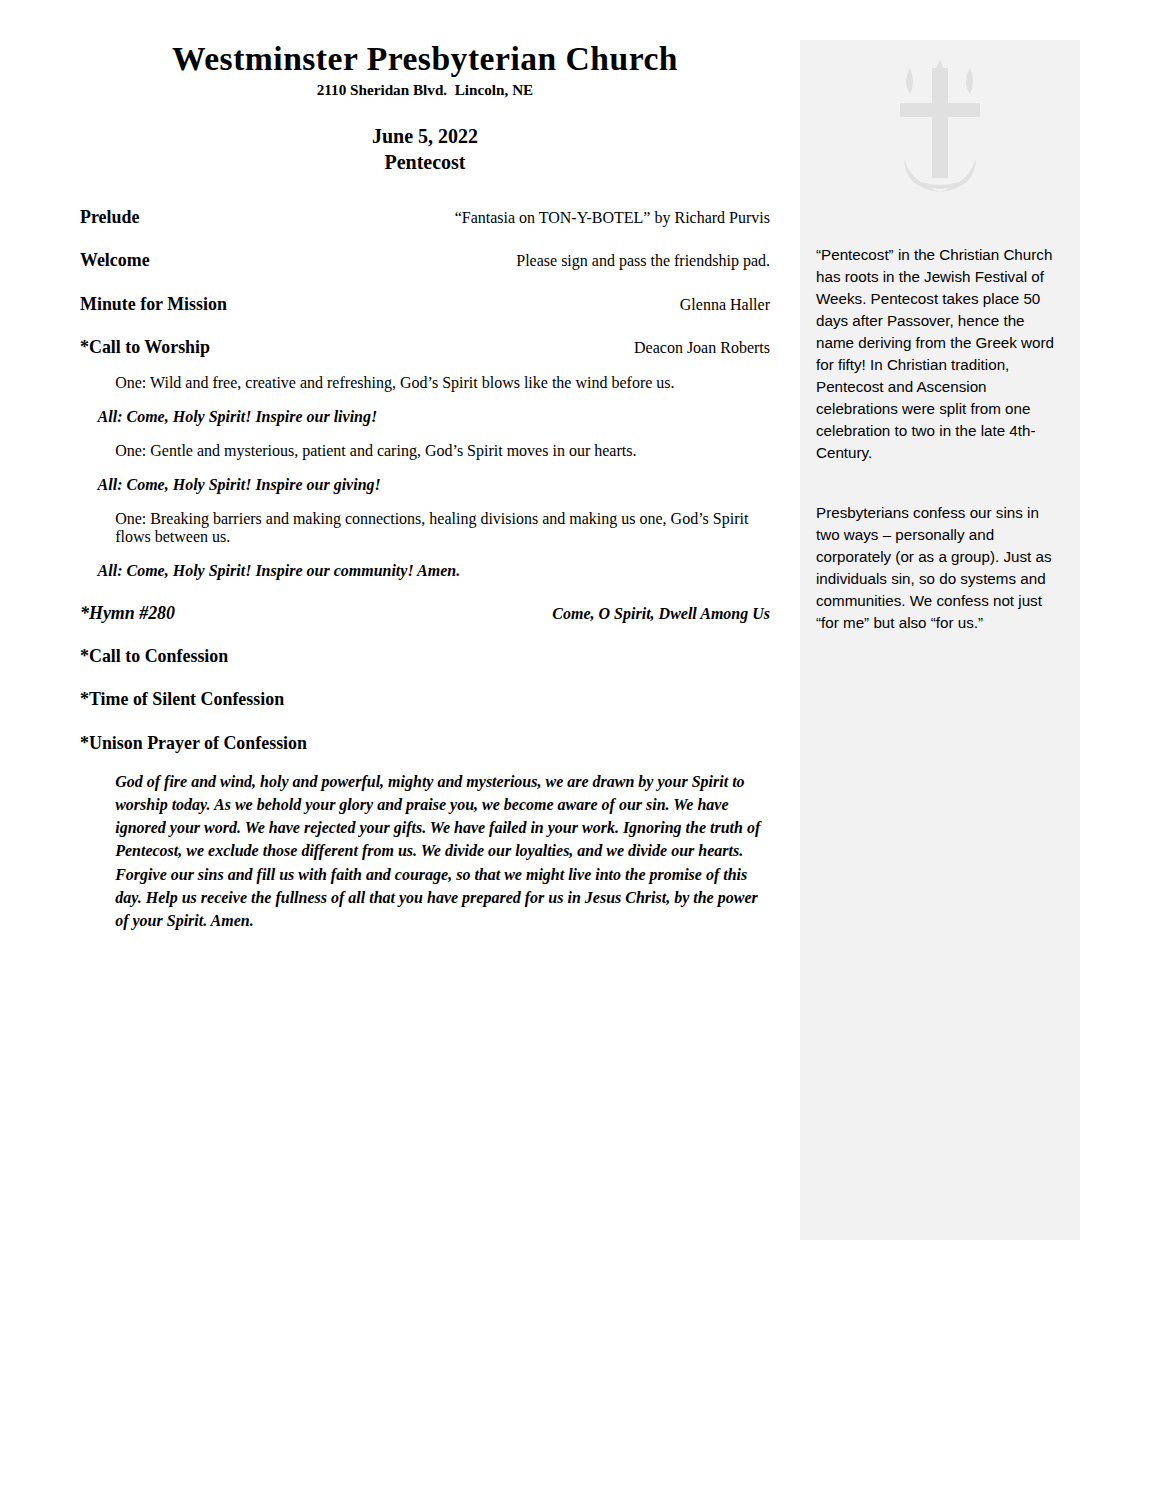Westminster Presbyterian Church
2110 Sheridan Blvd. Lincoln, NE
June 5, 2022
Pentecost
Prelude “Fantasia on TON-Y-BOTEL” by Richard Purvis
Welcome Please sign and pass the friendship pad.
Minute for Mission Glenna Haller
*Call to Worship Deacon Joan Roberts
One: Wild and free, creative and refreshing, God’s Spirit blows like the wind before us.
All: Come, Holy Spirit! Inspire our living!
One: Gentle and mysterious, patient and caring, God’s Spirit moves in our hearts.
All: Come, Holy Spirit! Inspire our giving!
One: Breaking barriers and making connections, healing divisions and making us one, God’s Spirit flows between us.
All: Come, Holy Spirit! Inspire our community! Amen.
*Hymn #280 Come, O Spirit, Dwell Among Us
*Call to Confession
*Time of Silent Confession
*Unison Prayer of Confession
God of fire and wind, holy and powerful, mighty and mysterious, we are drawn by your Spirit to worship today. As we behold your glory and praise you, we become aware of our sin. We have ignored your word. We have rejected your gifts. We have failed in your work. Ignoring the truth of Pentecost, we exclude those different from us. We divide our loyalties, and we divide our hearts. Forgive our sins and fill us with faith and courage, so that we might live into the promise of this day. Help us receive the fullness of all that you have prepared for us in Jesus Christ, by the power of your Spirit. Amen.
“Pentecost” in the Christian Church has roots in the Jewish Festival of Weeks. Pentecost takes place 50 days after Passover, hence the name deriving from the Greek word for fifty! In Christian tradition, Pentecost and Ascension celebrations were split from one celebration to two in the late 4th-Century.
Presbyterians confess our sins in two ways – personally and corporately (or as a group). Just as individuals sin, so do systems and communities. We confess not just “for me” but also “for us.”